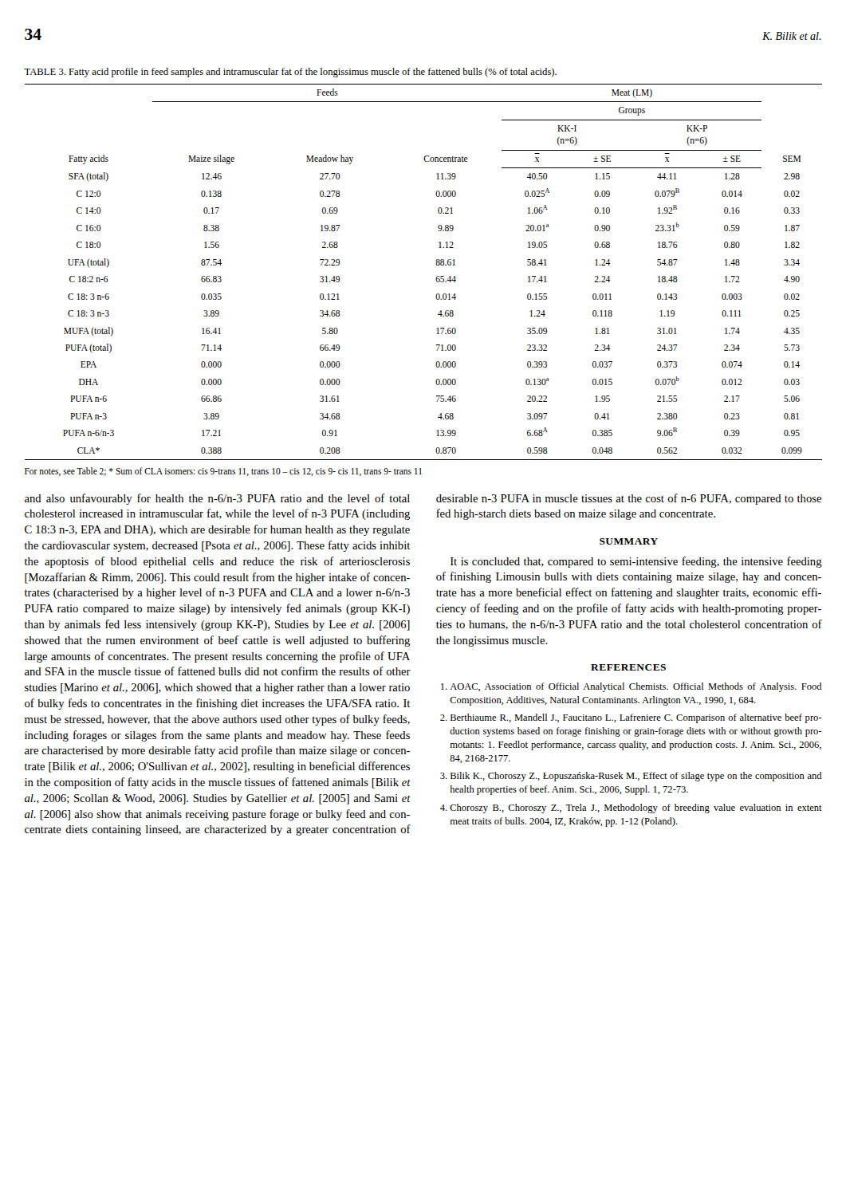34
K. Bilik et al.
TABLE 3. Fatty acid profile in feed samples and intramuscular fat of the longissimus muscle of the fattened bulls (% of total acids).
| Fatty acids | Feeds | Meat (LM) | SEM |
| --- | --- | --- | --- |
| Maize silage | Meadow hay | Concentrate | Groups |
| KK-I (n=6) | KK-P (n=6) |
| x | ± SE | x | ± SE |
| SFA (total) | 12.46 | 27.70 | 11.39 | 40.50 | 1.15 | 44.11 | 1.28 | 2.98 |
| C 12:0 | 0.138 | 0.278 | 0.000 | 0.025 A | 0.09 | 0.079 B | 0.014 | 0.02 |
| C 14:0 | 0.17 | 0.69 | 0.21 | 1.06 A | 0.10 | 1.92 B | 0.16 | 0.33 |
| C 16:0 | 8.38 | 19.87 | 9.89 | 20.01 a | 0.90 | 23.31 b | 0.59 | 1.87 |
| C 18:0 | 1.56 | 2.68 | 1.12 | 19.05 | 0.68 | 18.76 | 0.80 | 1.82 |
| UFA (total) | 87.54 | 72.29 | 88.61 | 58.41 | 1.24 | 54.87 | 1.48 | 3.34 |
| C 18:2 n-6 | 66.83 | 31.49 | 65.44 | 17.41 | 2.24 | 18.48 | 1.72 | 4.90 |
| C 18: 3 n-6 | 0.035 | 0.121 | 0.014 | 0.155 | 0.011 | 0.143 | 0.003 | 0.02 |
| C 18: 3 n-3 | 3.89 | 34.68 | 4.68 | 1.24 | 0.118 | 1.19 | 0.111 | 0.25 |
| MUFA (total) | 16.41 | 5.80 | 17.60 | 35.09 | 1.81 | 31.01 | 1.74 | 4.35 |
| PUFA (total) | 71.14 | 66.49 | 71.00 | 23.32 | 2.34 | 24.37 | 2.34 | 5.73 |
| EPA | 0.000 | 0.000 | 0.000 | 0.393 | 0.037 | 0.373 | 0.074 | 0.14 |
| DHA | 0.000 | 0.000 | 0.000 | 0.130 a | 0.015 | 0.070 b | 0.012 | 0.03 |
| PUFA n-6 | 66.86 | 31.61 | 75.46 | 20.22 | 1.95 | 21.55 | 2.17 | 5.06 |
| PUFA n-3 | 3.89 | 34.68 | 4.68 | 3.097 | 0.41 | 2.380 | 0.23 | 0.81 |
| PUFA n-6/n-3 | 17.21 | 0.91 | 13.99 | 6.68 A | 0.385 | 9.06 B | 0.39 | 0.95 |
| CLA* | 0.388 | 0.208 | 0.870 | 0.598 | 0.048 | 0.562 | 0.032 | 0.099 |
For notes, see Table 2; * Sum of CLA isomers: cis 9-trans 11, trans 10 – cis 12, cis 9- cis 11, trans 9- trans 11
and also unfavourably for health the n-6/n-3 PUFA ratio and the level of total cholesterol increased in intramuscular fat, while the level of n-3 PUFA (including C 18:3 n-3, EPA and DHA), which are desirable for human health as they regulate the cardiovascular system, decreased [Psota et al., 2006]. These fatty acids inhibit the apoptosis of blood epithelial cells and reduce the risk of arteriosclerosis [Mozaffarian & Rimm, 2006]. This could result from the higher intake of concentrates (characterised by a higher level of n-3 PUFA and CLA and a lower n-6/n-3 PUFA ratio compared to maize silage) by intensively fed animals (group KK-I) than by animals fed less intensively (group KK-P), Studies by Lee et al. [2006] showed that the rumen environment of beef cattle is well adjusted to buffering large amounts of concentrates. The present results concerning the profile of UFA and SFA in the muscle tissue of fattened bulls did not confirm the results of other studies [Marino et al., 2006], which showed that a higher rather than a lower ratio of bulky feds to concentrates in the finishing diet increases the UFA/SFA ratio. It must be stressed, however, that the above authors used other types of bulky feeds, including forages or silages from the same plants and meadow hay. These feeds are characterised by more desirable fatty acid profile than maize silage or concentrate [Bilik et al., 2006; O'Sullivan et al., 2002], resulting in beneficial differences in the composition of fatty acids in the muscle tissues of fattened animals [Bilik et al., 2006; Scollan & Wood, 2006]. Studies by Gatellier et al. [2005] and Sami et al. [2006] also show that animals receiving pasture forage or bulky feed and concentrate diets containing linseed, are characterized by a greater concentration of desirable n-3 PUFA in muscle tissues at the cost of n-6 PUFA, compared to those fed high-starch diets based on maize silage and concentrate.
Summary
It is concluded that, compared to semi-intensive feeding, the intensive feeding of finishing Limousin bulls with diets containing maize silage, hay and concentrate has a more beneficial effect on fattening and slaughter traits, economic efficiency of feeding and on the profile of fatty acids with health-promoting properties to humans, the n-6/n-3 PUFA ratio and the total cholesterol concentration of the longissimus muscle.
References
AOAC, Association of Official Analytical Chemists. Official Methods of Analysis. Food Composition, Additives, Natural Contaminants. Arlington VA., 1990, 1, 684.
Berthiaume R., Mandell J., Faucitano L., Lafreniere C. Comparison of alternative beef production systems based on forage finishing or grain-forage diets with or without growth promotants: 1. Feedlot performance, carcass quality, and production costs. J. Anim. Sci., 2006, 84, 2168-2177.
Bilik K., Choroszy Z., Łopuszańska-Rusek M., Effect of silage type on the composition and health properties of beef. Anim. Sci., 2006, Suppl. 1, 72-73.
Choroszy B., Choroszy Z., Trela J., Methodology of breeding value evaluation in extent meat traits of bulls. 2004, IZ, Kraków, pp. 1-12 (Poland).